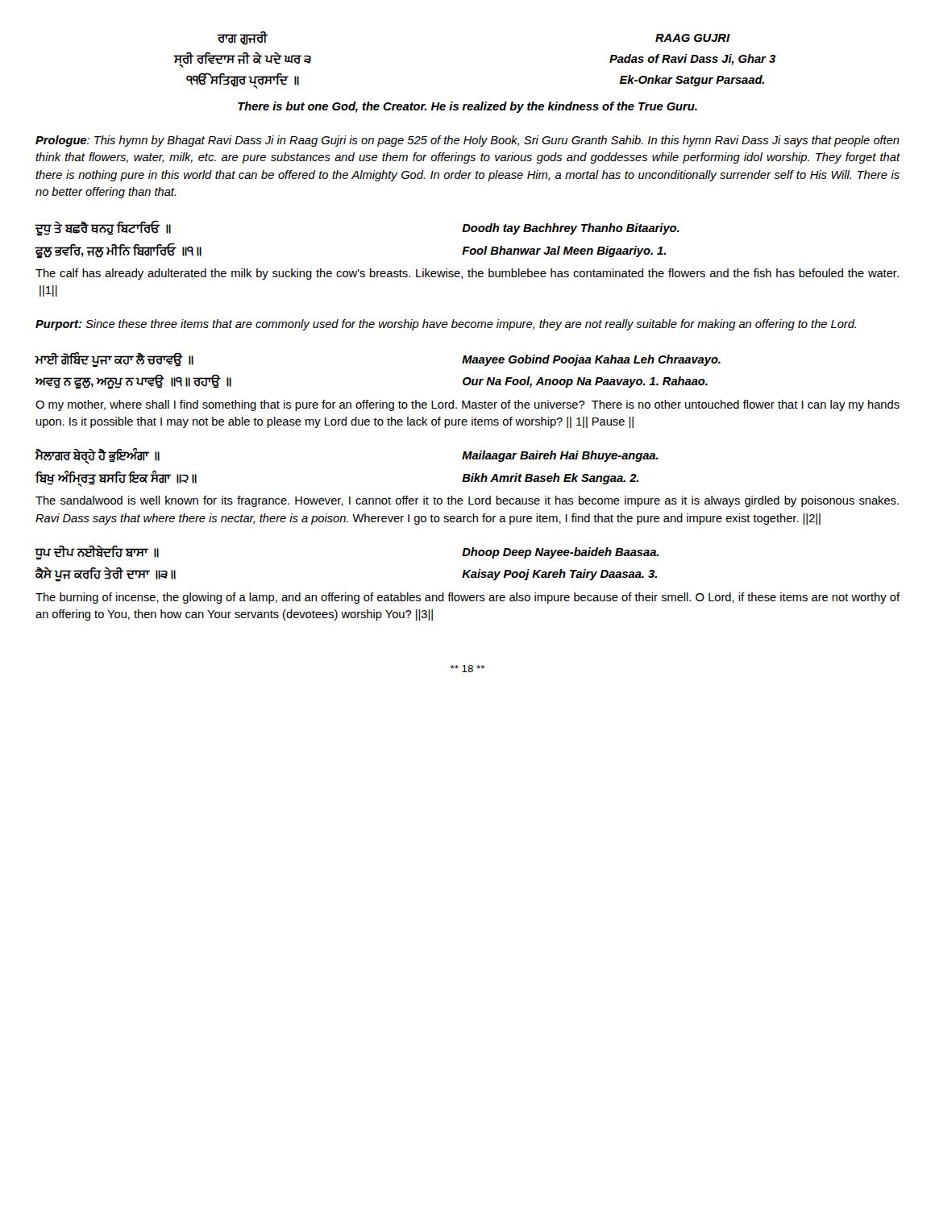ਰਾਗ ਗੁਜਰੀ
RAAG GUJRI
ਸ੍ਰੀ ਰਵਿਦਾਸ ਜੀ ਕੇ ਪਦੇ ਘਰ ੩
Padas of Ravi Dass Ji, Ghar 3
੧ੴ ਸਤਿਗੁਰ ਪ੍ਰਸਾਦਿ ॥
Ek-Onkar Satgur Parsaad.
There is but one God, the Creator. He is realized by the kindness of the True Guru.
Prologue: This hymn by Bhagat Ravi Dass Ji in Raag Gujri is on page 525 of the Holy Book, Sri Guru Granth Sahib. In this hymn Ravi Dass Ji says that people often think that flowers, water, milk, etc. are pure substances and use them for offerings to various gods and goddesses while performing idol worship. They forget that there is nothing pure in this world that can be offered to the Almighty God. In order to please Him, a mortal has to unconditionally surrender self to His Will. There is no better offering than that.
ਦੂਧੁ ਤੇ ਬਛਰੈ ਥਨਹੁ ਬਿਟਾਰਿਓ ॥
Doodh tay Bachhrey Thanho Bitaariyo.
ਫੂਲੁ ਭਵਰਿ, ਜਲੁ ਮੀਨਿ ਬਿਗਾਰਿਓ ॥੧॥
Fool Bhanwar Jal Meen Bigaariyo. 1.
The calf has already adulterated the milk by sucking the cow's breasts. Likewise, the bumblebee has contaminated the flowers and the fish has befouled the water. ||1||
Purport: Since these three items that are commonly used for the worship have become impure, they are not really suitable for making an offering to the Lord.
ਮਾਈ ਗੋਬਿੰਦ ਪੂਜਾ ਕਹਾ ਲੈ ਚਰਾਵਉ ॥
Maayee Gobind Poojaa Kahaa Leh Chraavayo.
ਅਵਰੁ ਨ ਫੂਲੁ, ਅਨੂਪੁ ਨ ਪਾਵਉ ॥੧॥ ਰਹਾਉ ॥
Our Na Fool, Anoop Na Paavayo. 1. Rahaao.
O my mother, where shall I find something that is pure for an offering to the Lord. Master of the universe? There is no other untouched flower that I can lay my hands upon. Is it possible that I may not be able to please my Lord due to the lack of pure items of worship? || 1|| Pause ||
ਮੈਲਾਗਰ ਬੇਰ੍ਹੇ ਹੈ ਭੁਇਅੰਗਾ ॥
Mailaagar Baireh Hai Bhuye-angaa.
ਬਿਖੁ ਅੰਮ੍ਰਿਤੁ ਬਸਹਿ ਇਕ ਸੰਗਾ ॥੨॥
Bikh Amrit Baseh Ek Sangaa. 2.
The sandalwood is well known for its fragrance. However, I cannot offer it to the Lord because it has become impure as it is always girdled by poisonous snakes. Ravi Dass says that where there is nectar, there is a poison. Wherever I go to search for a pure item, I find that the pure and impure exist together. ||2||
ਧੂਪ ਦੀਪ ਨਈਬੇਦਹਿ ਬਾਸਾ ॥
Dhoop Deep Nayee-baideh Baasaa.
ਕੈਸੇ ਪੂਜ ਕਰਹਿ ਤੇਰੀ ਦਾਸਾ ॥੩॥
Kaisay Pooj Kareh Tairy Daasaa. 3.
The burning of incense, the glowing of a lamp, and an offering of eatables and flowers are also impure because of their smell. O Lord, if these items are not worthy of an offering to You, then how can Your servants (devotees) worship You? ||3||
** 18 **